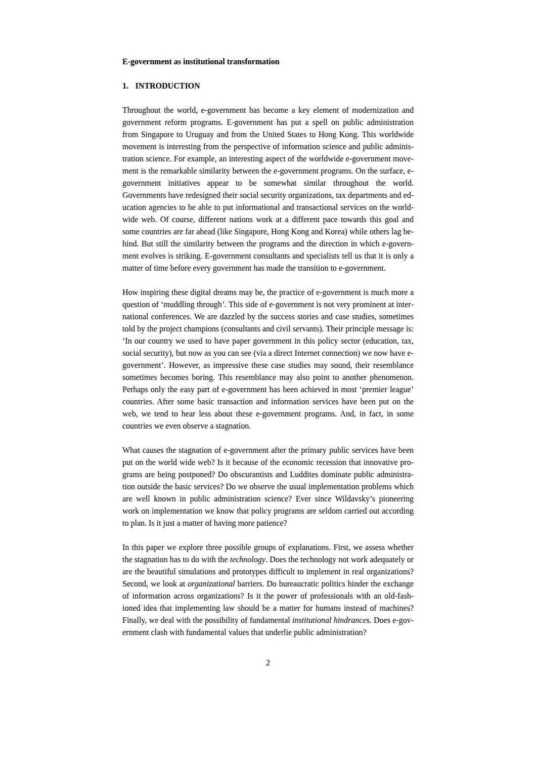E-government as institutional transformation
1. INTRODUCTION
Throughout the world, e-government has become a key element of modernization and government reform programs. E-government has put a spell on public administration from Singapore to Uruguay and from the United States to Hong Kong. This worldwide movement is interesting from the perspective of information science and public administration science. For example, an interesting aspect of the worldwide e-government movement is the remarkable similarity between the e-government programs. On the surface, e-government initiatives appear to be somewhat similar throughout the world. Governments have redesigned their social security organizations, tax departments and education agencies to be able to put informational and transactional services on the world-wide web. Of course, different nations work at a different pace towards this goal and some countries are far ahead (like Singapore, Hong Kong and Korea) while others lag behind. But still the similarity between the programs and the direction in which e-government evolves is striking. E-government consultants and specialists tell us that it is only a matter of time before every government has made the transition to e-government.
How inspiring these digital dreams may be, the practice of e-government is much more a question of ‘muddling through’. This side of e-government is not very prominent at international conferences. We are dazzled by the success stories and case studies, sometimes told by the project champions (consultants and civil servants). Their principle message is: ‘In our country we used to have paper government in this policy sector (education, tax, social security), but now as you can see (via a direct Internet connection) we now have e-government’. However, as impressive these case studies may sound, their resemblance sometimes becomes boring. This resemblance may also point to another phenomenon. Perhaps only the easy part of e-government has been achieved in most ‘premier league’ countries. After some basic transaction and information services have been put on the web, we tend to hear less about these e-government programs. And, in fact, in some countries we even observe a stagnation.
What causes the stagnation of e-government after the primary public services have been put on the world wide web? Is it because of the economic recession that innovative programs are being postponed? Do obscurantists and Luddites dominate public administration outside the basic services? Do we observe the usual implementation problems which are well known in public administration science? Ever since Wildavsky’s pioneering work on implementation we know that policy programs are seldom carried out according to plan. Is it just a matter of having more patience?
In this paper we explore three possible groups of explanations. First, we assess whether the stagnation has to do with the technology. Does the technology not work adequately or are the beautiful simulations and prototypes difficult to implement in real organizations? Second, we look at organizational barriers. Do bureaucratic politics hinder the exchange of information across organizations? Is it the power of professionals with an old-fashioned idea that implementing law should be a matter for humans instead of machines? Finally, we deal with the possibility of fundamental institutional hindrances. Does e-government clash with fundamental values that underlie public administration?
2